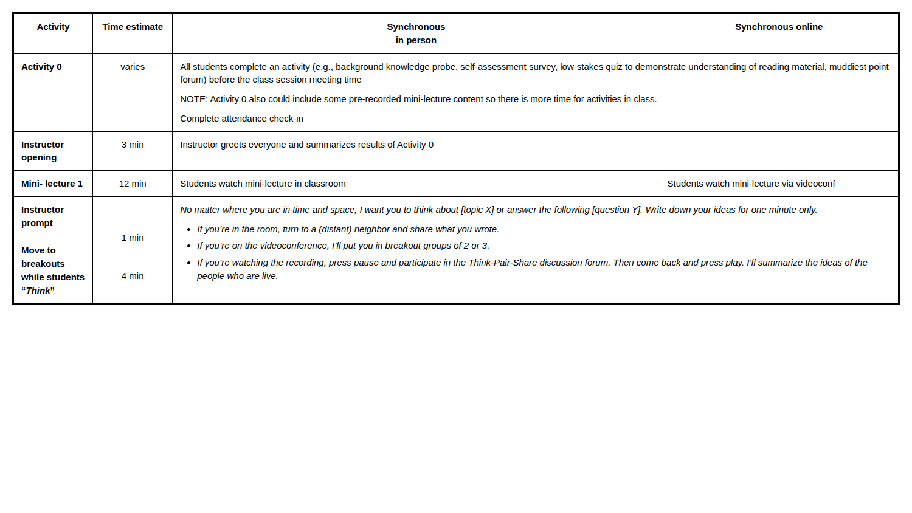| Activity | Time estimate | Synchronous in person | Synchronous online |
| --- | --- | --- | --- |
| Activity 0 | varies | All students complete an activity (e.g., background knowledge probe, self-assessment survey, low-stakes quiz to demonstrate understanding of reading material, muddiest point forum) before the class session meeting time NOTE: Activity 0 also could include some pre-recorded mini-lecture content so there is more time for activities in class. Complete attendance check-in |
| Instructor opening | 3 min | Instructor greets everyone and summarizes results of Activity 0 |
| Mini- lecture 1 | 12 min | Students watch mini-lecture in classroom | Students watch mini-lecture via videoconf |
| Instructor prompt Move to breakouts while students “ Think ” | 1 min 4 min | No matter where you are in time and space, I want you to think about [topic X] or answer the following [question Y]. Write down your ideas for one minute only. If you’re in the room, turn to a (distant) neighbor and share what you wrote. If you’re on the videoconference, I’ll put you in breakout groups of 2 or 3. If you’re watching the recording, press pause and participate in the Think-Pair-Share discussion forum. Then come back and press play. I’ll summarize the ideas of the people who are live. |